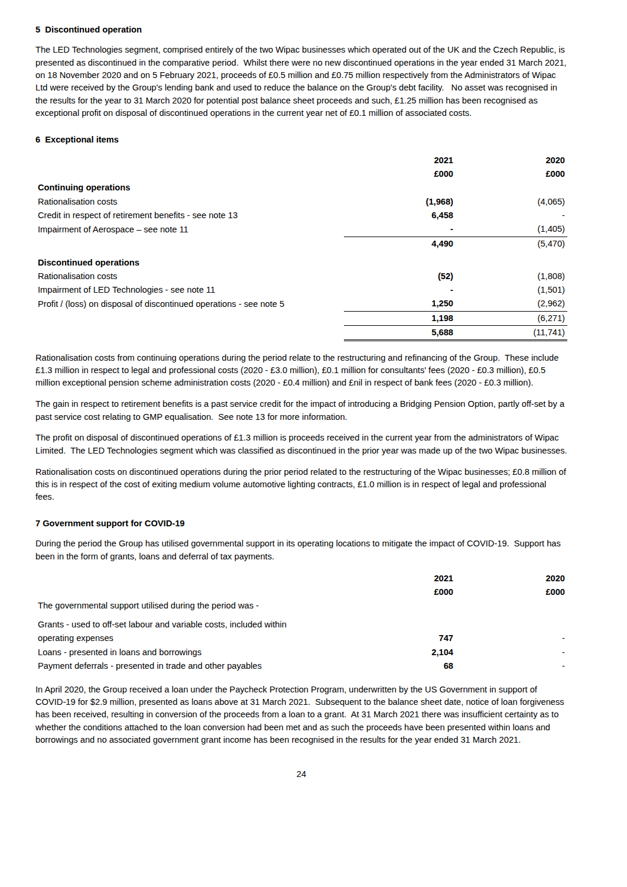5 Discontinued operation
The LED Technologies segment, comprised entirely of the two Wipac businesses which operated out of the UK and the Czech Republic, is presented as discontinued in the comparative period. Whilst there were no new discontinued operations in the year ended 31 March 2021, on 18 November 2020 and on 5 February 2021, proceeds of £0.5 million and £0.75 million respectively from the Administrators of Wipac Ltd were received by the Group's lending bank and used to reduce the balance on the Group's debt facility. No asset was recognised in the results for the year to 31 March 2020 for potential post balance sheet proceeds and such, £1.25 million has been recognised as exceptional profit on disposal of discontinued operations in the current year net of £0.1 million of associated costs.
6 Exceptional items
| | 2021 | 2020 |
| --- | --- | --- |
| | £000 | £000 |
| Continuing operations | | |
| Rationalisation costs | (1,968) | (4,065) |
| Credit in respect of retirement benefits - see note 13 | 6,458 | - |
| Impairment of Aerospace – see note 11 | - | (1,405) |
| | 4,490 | (5,470) |
| Discontinued operations | | |
| Rationalisation costs | (52) | (1,808) |
| Impairment of LED Technologies - see note 11 | - | (1,501) |
| Profit / (loss) on disposal of discontinued operations - see note 5 | 1,250 | (2,962) |
| | 1,198 | (6,271) |
| | 5,688 | (11,741) |
Rationalisation costs from continuing operations during the period relate to the restructuring and refinancing of the Group. These include £1.3 million in respect to legal and professional costs (2020 - £3.0 million), £0.1 million for consultants' fees (2020 - £0.3 million), £0.5 million exceptional pension scheme administration costs (2020 - £0.4 million) and £nil in respect of bank fees (2020 - £0.3 million).
The gain in respect to retirement benefits is a past service credit for the impact of introducing a Bridging Pension Option, partly off-set by a past service cost relating to GMP equalisation. See note 13 for more information.
The profit on disposal of discontinued operations of £1.3 million is proceeds received in the current year from the administrators of Wipac Limited. The LED Technologies segment which was classified as discontinued in the prior year was made up of the two Wipac businesses.
Rationalisation costs on discontinued operations during the prior period related to the restructuring of the Wipac businesses; £0.8 million of this is in respect of the cost of exiting medium volume automotive lighting contracts, £1.0 million is in respect of legal and professional fees.
7 Government support for COVID-19
During the period the Group has utilised governmental support in its operating locations to mitigate the impact of COVID-19. Support has been in the form of grants, loans and deferral of tax payments.
| | 2021 | 2020 |
| --- | --- | --- |
| | £000 | £000 |
| The governmental support utilised during the period was - | | |
| Grants - used to off-set labour and variable costs, included within | | |
| operating expenses | 747 | - |
| Loans - presented in loans and borrowings | 2,104 | - |
| Payment deferrals - presented in trade and other payables | 68 | - |
In April 2020, the Group received a loan under the Paycheck Protection Program, underwritten by the US Government in support of COVID-19 for $2.9 million, presented as loans above at 31 March 2021. Subsequent to the balance sheet date, notice of loan forgiveness has been received, resulting in conversion of the proceeds from a loan to a grant. At 31 March 2021 there was insufficient certainty as to whether the conditions attached to the loan conversion had been met and as such the proceeds have been presented within loans and borrowings and no associated government grant income has been recognised in the results for the year ended 31 March 2021.
24